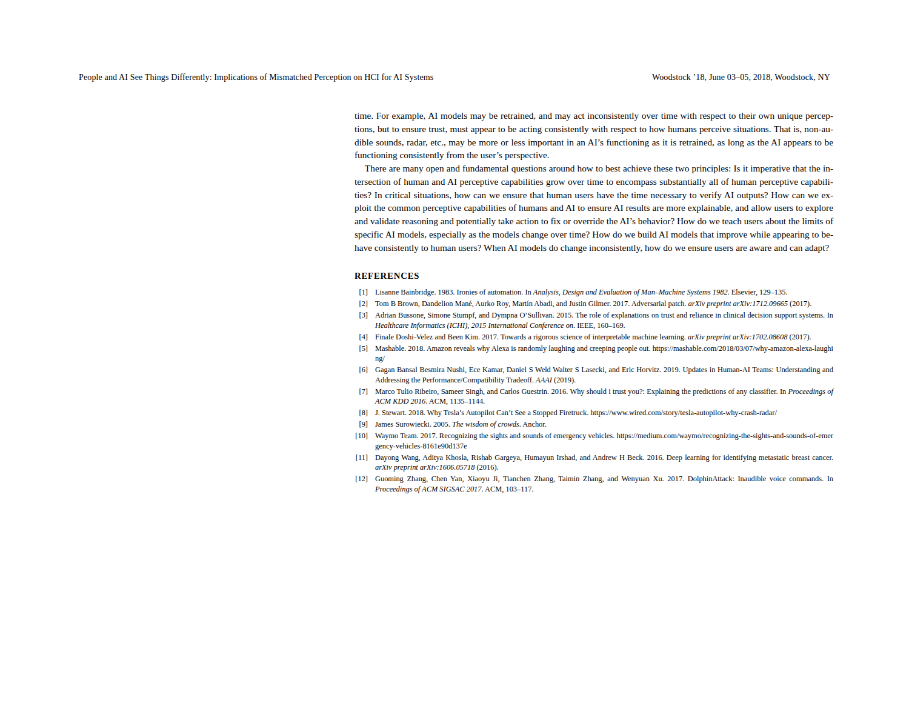People and AI See Things Differently: Implications of Mismatched Perception on HCI for AI Systems Woodstock ’18, June 03–05, 2018, Woodstock, NY
time. For example, AI models may be retrained, and may act inconsistently over time with respect to their own unique perceptions, but to ensure trust, must appear to be acting consistently with respect to how humans perceive situations. That is, non-audible sounds, radar, etc., may be more or less important in an AI’s functioning as it is retrained, as long as the AI appears to be functioning consistently from the user’s perspective.
There are many open and fundamental questions around how to best achieve these two principles: Is it imperative that the intersection of human and AI perceptive capabilities grow over time to encompass substantially all of human perceptive capabilities? In critical situations, how can we ensure that human users have the time necessary to verify AI outputs? How can we exploit the common perceptive capabilities of humans and AI to ensure AI results are more explainable, and allow users to explore and validate reasoning and potentially take action to fix or override the AI’s behavior? How do we teach users about the limits of specific AI models, especially as the models change over time? How do we build AI models that improve while appearing to behave consistently to human users? When AI models do change inconsistently, how do we ensure users are aware and can adapt?
References
[1] Lisanne Bainbridge. 1983. Ironies of automation. In Analysis, Design and Evaluation of Man–Machine Systems 1982. Elsevier, 129–135.
[2] Tom B Brown, Dandelion Mané, Aurko Roy, Martín Abadi, and Justin Gilmer. 2017. Adversarial patch. arXiv preprint arXiv:1712.09665 (2017).
[3] Adrian Bussone, Simone Stumpf, and Dympna O’Sullivan. 2015. The role of explanations on trust and reliance in clinical decision support systems. In Healthcare Informatics (ICHI), 2015 International Conference on. IEEE, 160–169.
[4] Finale Doshi-Velez and Been Kim. 2017. Towards a rigorous science of interpretable machine learning. arXiv preprint arXiv:1702.08608 (2017).
[5] Mashable. 2018. Amazon reveals why Alexa is randomly laughing and creeping people out. https://mashable.com/2018/03/07/why-amazon-alexa-laughing/
[6] Gagan Bansal Besmira Nushi, Ece Kamar, Daniel S Weld Walter S Lasecki, and Eric Horvitz. 2019. Updates in Human-AI Teams: Understanding and Addressing the Performance/Compatibility Tradeoff. AAAI (2019).
[7] Marco Tulio Ribeiro, Sameer Singh, and Carlos Guestrin. 2016. Why should i trust you?: Explaining the predictions of any classifier. In Proceedings of ACM KDD 2016. ACM, 1135–1144.
[8] J. Stewart. 2018. Why Tesla’s Autopilot Can’t See a Stopped Firetruck. https://www.wired.com/story/tesla-autopilot-why-crash-radar/
[9] James Surowiecki. 2005. The wisdom of crowds. Anchor.
[10] Waymo Team. 2017. Recognizing the sights and sounds of emergency vehicles. https://medium.com/waymo/recognizing-the-sights-and-sounds-of-emergency-vehicles-8161e90d137e
[11] Dayong Wang, Aditya Khosla, Rishab Gargeya, Humayun Irshad, and Andrew H Beck. 2016. Deep learning for identifying metastatic breast cancer. arXiv preprint arXiv:1606.05718 (2016).
[12] Guoming Zhang, Chen Yan, Xiaoyu Ji, Tianchen Zhang, Taimin Zhang, and Wenyuan Xu. 2017. DolphinAttack: Inaudible voice commands. In Proceedings of ACM SIGSAC 2017. ACM, 103–117.